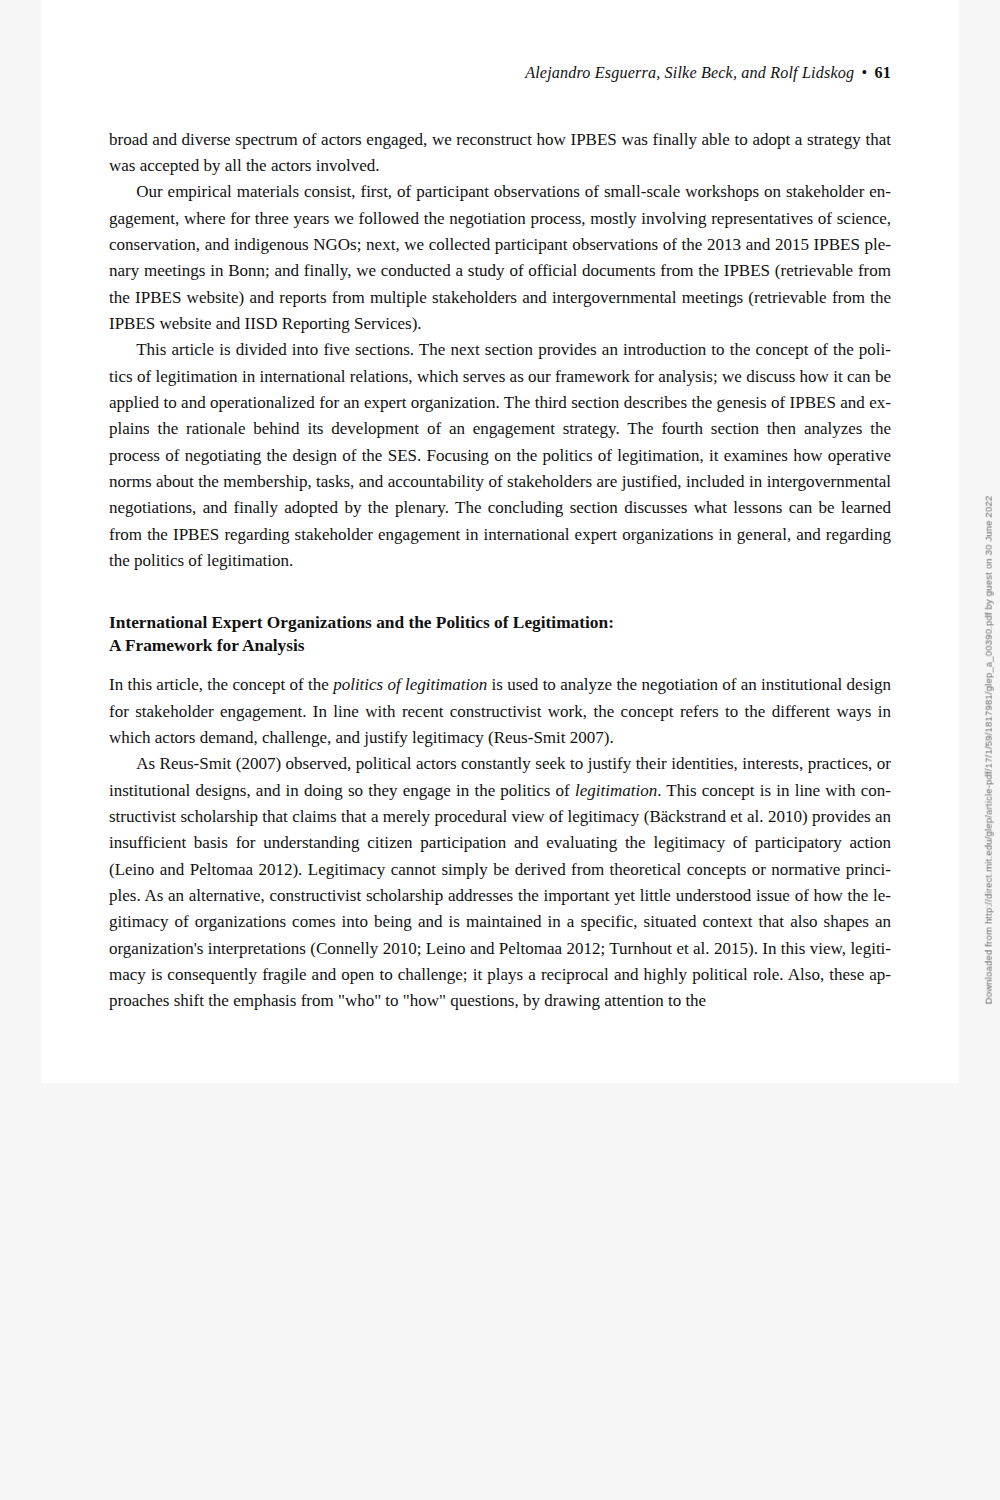Alejandro Esguerra, Silke Beck, and Rolf Lidskog•61
broad and diverse spectrum of actors engaged, we reconstruct how IPBES was finally able to adopt a strategy that was accepted by all the actors involved.
Our empirical materials consist, first, of participant observations of small-scale workshops on stakeholder engagement, where for three years we followed the negotiation process, mostly involving representatives of science, conservation, and indigenous NGOs; next, we collected participant observations of the 2013 and 2015 IPBES plenary meetings in Bonn; and finally, we conducted a study of official documents from the IPBES (retrievable from the IPBES website) and reports from multiple stakeholders and intergovernmental meetings (retrievable from the IPBES website and IISD Reporting Services).
This article is divided into five sections. The next section provides an introduction to the concept of the politics of legitimation in international relations, which serves as our framework for analysis; we discuss how it can be applied to and operationalized for an expert organization. The third section describes the genesis of IPBES and explains the rationale behind its development of an engagement strategy. The fourth section then analyzes the process of negotiating the design of the SES. Focusing on the politics of legitimation, it examines how operative norms about the membership, tasks, and accountability of stakeholders are justified, included in intergovernmental negotiations, and finally adopted by the plenary. The concluding section discusses what lessons can be learned from the IPBES regarding stakeholder engagement in international expert organizations in general, and regarding the politics of legitimation.
International Expert Organizations and the Politics of Legitimation:
A Framework for Analysis
In this article, the concept of the politics of legitimation is used to analyze the negotiation of an institutional design for stakeholder engagement. In line with recent constructivist work, the concept refers to the different ways in which actors demand, challenge, and justify legitimacy (Reus-Smit 2007).
As Reus-Smit (2007) observed, political actors constantly seek to justify their identities, interests, practices, or institutional designs, and in doing so they engage in the politics of legitimation. This concept is in line with constructivist scholarship that claims that a merely procedural view of legitimacy (Bäckstrand et al. 2010) provides an insufficient basis for understanding citizen participation and evaluating the legitimacy of participatory action (Leino and Peltomaa 2012). Legitimacy cannot simply be derived from theoretical concepts or normative principles. As an alternative, constructivist scholarship addresses the important yet little understood issue of how the legitimacy of organizations comes into being and is maintained in a specific, situated context that also shapes an organization's interpretations (Connelly 2010; Leino and Peltomaa 2012; Turnhout et al. 2015). In this view, legitimacy is consequently fragile and open to challenge; it plays a reciprocal and highly political role. Also, these approaches shift the emphasis from "who" to "how" questions, by drawing attention to the
Downloaded from http://direct.mit.edu/glep/article-pdf/17/1/59/1817981/glep_a_00390.pdf by guest on 30 June 2022